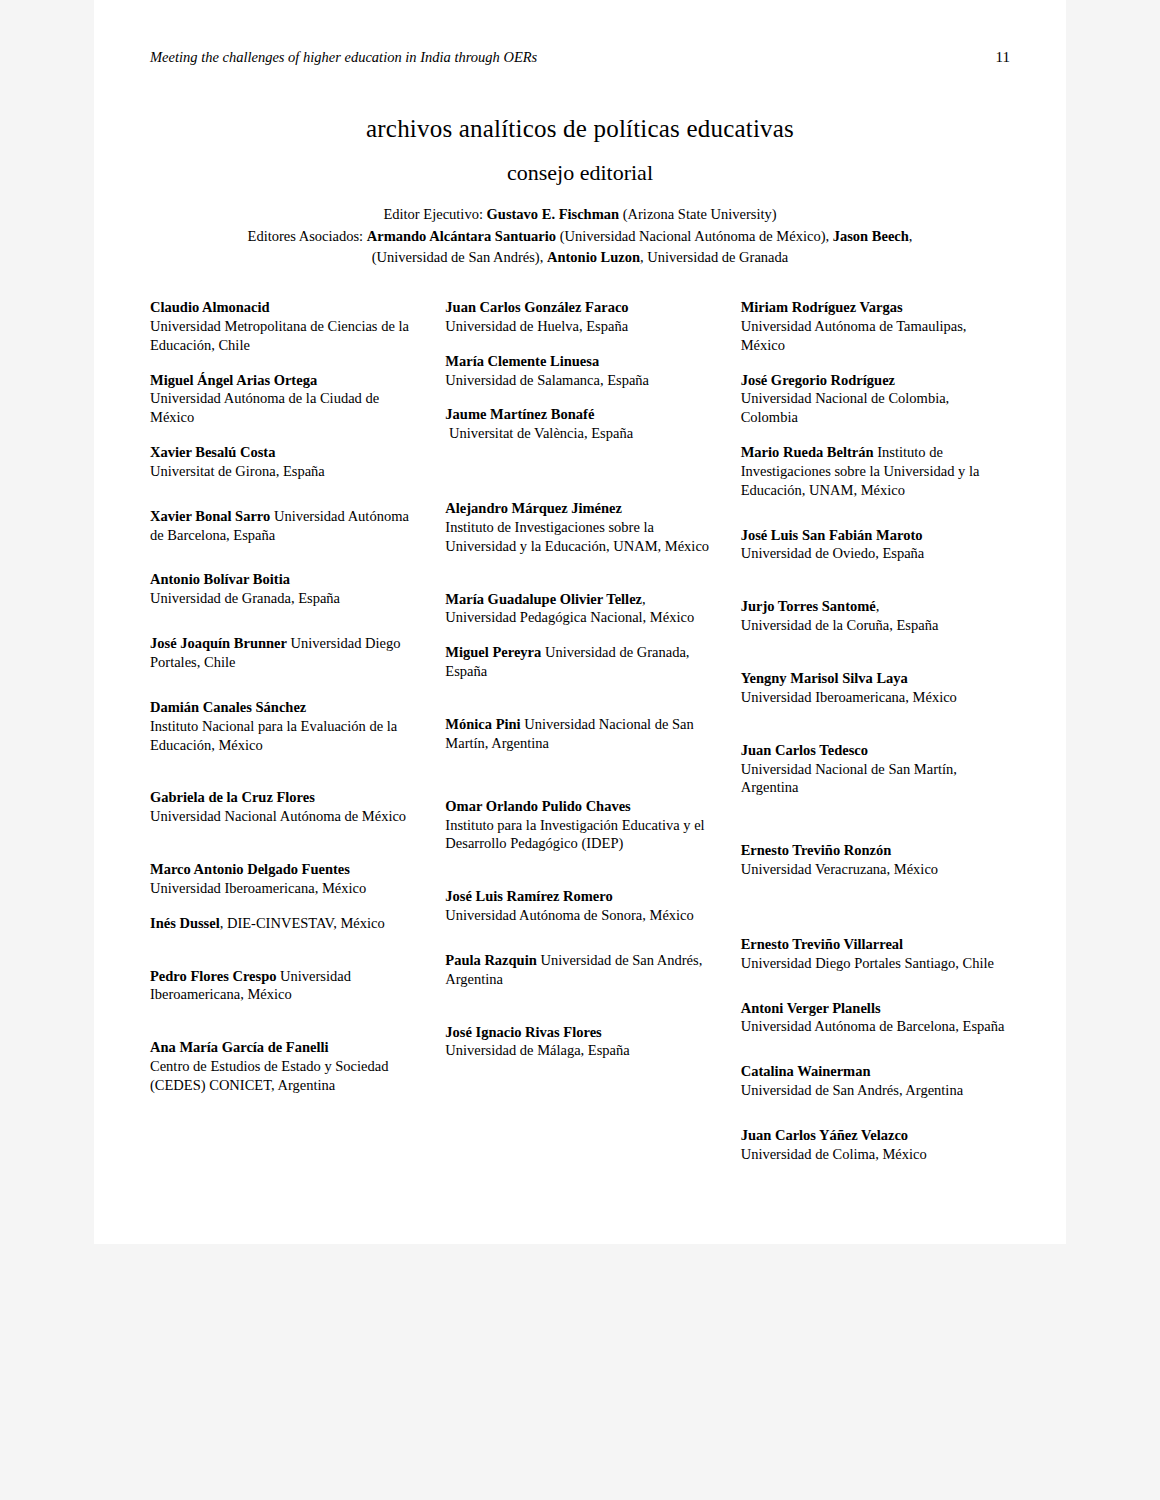Meeting the challenges of higher education in India through OERs 11
archivos analíticos de políticas educativas
consejo editorial
Editor Ejecutivo: Gustavo E. Fischman (Arizona State University)
Editores Asociados: Armando Alcántara Santuario (Universidad Nacional Autónoma de México), Jason Beech,
(Universidad de San Andrés), Antonio Luzon, Universidad de Granada
Claudio Almonacid
Universidad Metropolitana de Ciencias de la Educación, Chile
Miguel Ángel Arias Ortega
Universidad Autónoma de la Ciudad de México
Xavier Besalú Costa
Universitat de Girona, España
Xavier Bonal Sarro Universidad Autónoma de Barcelona, España
Antonio Bolívar Boitia
Universidad de Granada, España
José Joaquín Brunner Universidad Diego Portales, Chile
Damián Canales Sánchez
Instituto Nacional para la Evaluación de la Educación, México
Gabriela de la Cruz Flores
Universidad Nacional Autónoma de México
Marco Antonio Delgado Fuentes
Universidad Iberoamericana, México
Inés Dussel, DIE-CINVESTAV, México
Pedro Flores Crespo Universidad Iberoamericana, México
Ana María García de Fanelli
Centro de Estudios de Estado y Sociedad (CEDES) CONICET, Argentina
Juan Carlos González Faraco
Universidad de Huelva, España
María Clemente Linuesa
Universidad de Salamanca, España
Jaume Martínez Bonafé
Universitat de València, España
Alejandro Márquez Jiménez
Instituto de Investigaciones sobre la Universidad y la Educación, UNAM, México
María Guadalupe Olivier Tellez,
Universidad Pedagógica Nacional, México
Miguel Pereyra Universidad de Granada, España
Mónica Pini Universidad Nacional de San Martín, Argentina
Omar Orlando Pulido Chaves
Instituto para la Investigación Educativa y el Desarrollo Pedagógico (IDEP)
José Luis Ramírez Romero
Universidad Autónoma de Sonora, México
Paula Razquin Universidad de San Andrés, Argentina
José Ignacio Rivas Flores
Universidad de Málaga, España
Miriam Rodríguez Vargas
Universidad Autónoma de Tamaulipas, México
José Gregorio Rodríguez
Universidad Nacional de Colombia, Colombia
Mario Rueda Beltrán Instituto de Investigaciones sobre la Universidad y la Educación, UNAM, México
José Luis San Fabián Maroto
Universidad de Oviedo, España
Jurjo Torres Santomé,
Universidad de la Coruña, España
Yengny Marisol Silva Laya
Universidad Iberoamericana, México
Juan Carlos Tedesco
Universidad Nacional de San Martín, Argentina
Ernesto Treviño Ronzón
Universidad Veracruzana, México
Ernesto Treviño Villarreal
Universidad Diego Portales Santiago, Chile
Antoni Verger Planells
Universidad Autónoma de Barcelona, España
Catalina Wainerman
Universidad de San Andrés, Argentina
Juan Carlos Yáñez Velazco
Universidad de Colima, México